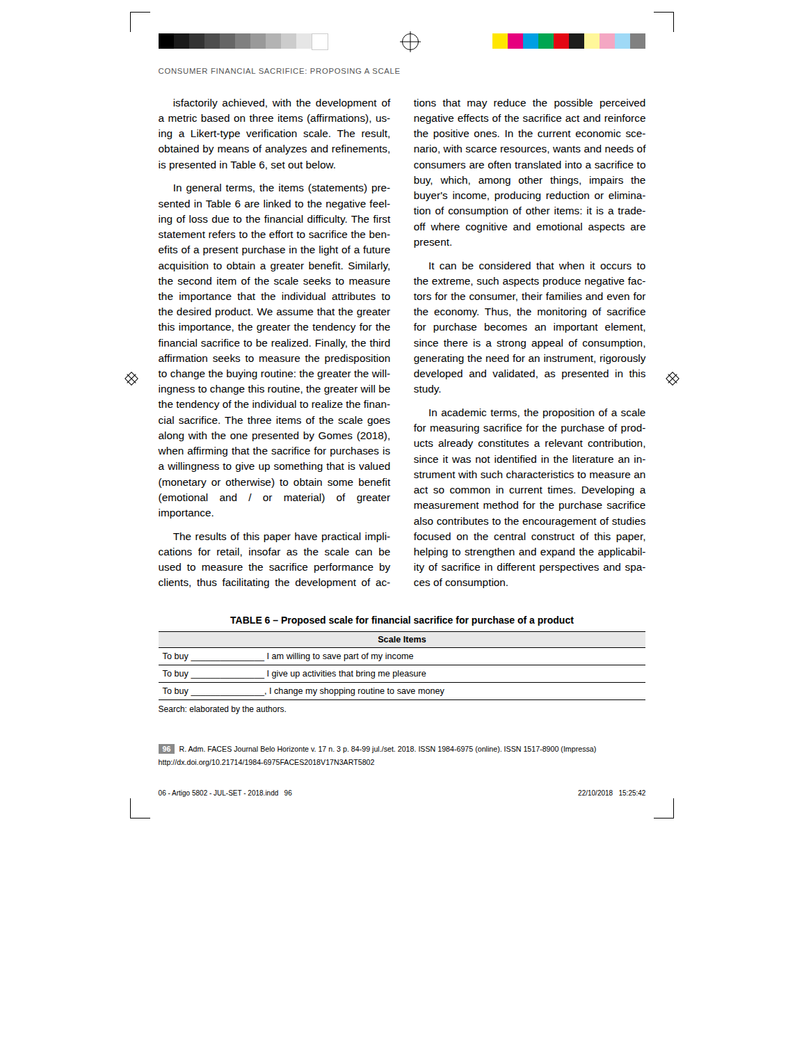CONSUMER FINANCIAL SACRIFICE: PROPOSING A SCALE
isfactorily achieved, with the development of a metric based on three items (affirmations), using a Likert-type verification scale. The result, obtained by means of analyzes and refinements, is presented in Table 6, set out below.
In general terms, the items (statements) presented in Table 6 are linked to the negative feeling of loss due to the financial difficulty. The first statement refers to the effort to sacrifice the benefits of a present purchase in the light of a future acquisition to obtain a greater benefit. Similarly, the second item of the scale seeks to measure the importance that the individual attributes to the desired product. We assume that the greater this importance, the greater the tendency for the financial sacrifice to be realized. Finally, the third affirmation seeks to measure the predisposition to change the buying routine: the greater the willingness to change this routine, the greater will be the tendency of the individual to realize the financial sacrifice. The three items of the scale goes along with the one presented by Gomes (2018), when affirming that the sacrifice for purchases is a willingness to give up something that is valued (monetary or otherwise) to obtain some benefit (emotional and / or material) of greater importance.
The results of this paper have practical implications for retail, insofar as the scale can be used to measure the sacrifice performance by clients, thus facilitating the development of actions that may reduce the possible perceived negative effects of the sacrifice act and reinforce the positive ones. In the current economic scenario, with scarce resources, wants and needs of consumers are often translated into a sacrifice to buy, which, among other things, impairs the buyer's income, producing reduction or elimination of consumption of other items: it is a trade-off where cognitive and emotional aspects are present.
It can be considered that when it occurs to the extreme, such aspects produce negative factors for the consumer, their families and even for the economy. Thus, the monitoring of sacrifice for purchase becomes an important element, since there is a strong appeal of consumption, generating the need for an instrument, rigorously developed and validated, as presented in this study.
In academic terms, the proposition of a scale for measuring sacrifice for the purchase of products already constitutes a relevant contribution, since it was not identified in the literature an instrument with such characteristics to measure an act so common in current times. Developing a measurement method for the purchase sacrifice also contributes to the encouragement of studies focused on the central construct of this paper, helping to strengthen and expand the applicability of sacrifice in different perspectives and spaces of consumption.
TABLE 6 – Proposed scale for financial sacrifice for purchase of a product
| Scale Items |
| --- |
| To buy _______________ I am willing to save part of my income |
| To buy _______________ I give up activities that bring me pleasure |
| To buy _______________, I change my shopping routine to save money |
Search: elaborated by the authors.
96 R. Adm. FACES Journal Belo Horizonte v. 17 n. 3 p. 84-99 jul./set. 2018. ISSN 1984-6975 (online). ISSN 1517-8900 (Impressa)
http://dx.doi.org/10.21714/1984-6975FACES2018V17N3ART5802
06 - Artigo 5802 - JUL-SET - 2018.indd 96 22/10/2018 15:25:42